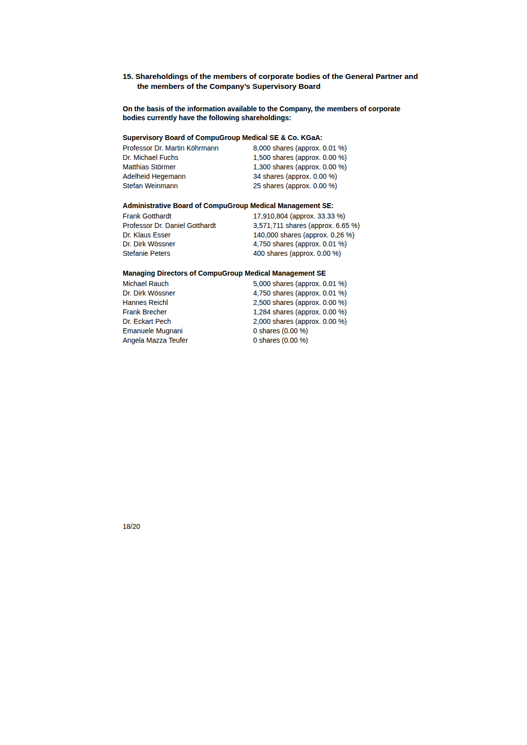15. Shareholdings of the members of corporate bodies of the General Partner and the members of the Company’s Supervisory Board
On the basis of the information available to the Company, the members of corporate bodies currently have the following shareholdings:
Supervisory Board of CompuGroup Medical SE & Co. KGaA:
| Professor Dr. Martin Köhrmann | 8,000 shares (approx. 0.01 %) |
| Dr. Michael Fuchs | 1,500 shares (approx. 0.00 %) |
| Matthias Störmer | 1,300 shares (approx. 0.00 %) |
| Adelheid Hegemann | 34 shares (approx. 0.00 %) |
| Stefan Weinmann | 25 shares (approx. 0.00 %) |
Administrative Board of CompuGroup Medical Management SE:
| Frank Gotthardt | 17,910,804 (approx. 33.33 %) |
| Professor Dr. Daniel Gotthardt | 3,571,711 shares (approx. 6.65 %) |
| Dr. Klaus Esser | 140,000 shares (approx. 0.26 %) |
| Dr. Dirk Wössner | 4,750 shares (approx. 0.01 %) |
| Stefanie Peters | 400 shares (approx. 0.00 %) |
Managing Directors of CompuGroup Medical Management SE
| Michael Rauch | 5,000 shares (approx. 0.01 %) |
| Dr. Dirk Wössner | 4,750 shares (approx. 0.01 %) |
| Hannes Reichl | 2,500 shares (approx. 0.00 %) |
| Frank Brecher | 1,284 shares (approx. 0.00 %) |
| Dr. Eckart Pech | 2,000 shares (approx. 0.00 %) |
| Emanuele Mugnani | 0 shares (0.00 %) |
| Angela Mazza Teufer | 0 shares (0.00 %) |
18/20